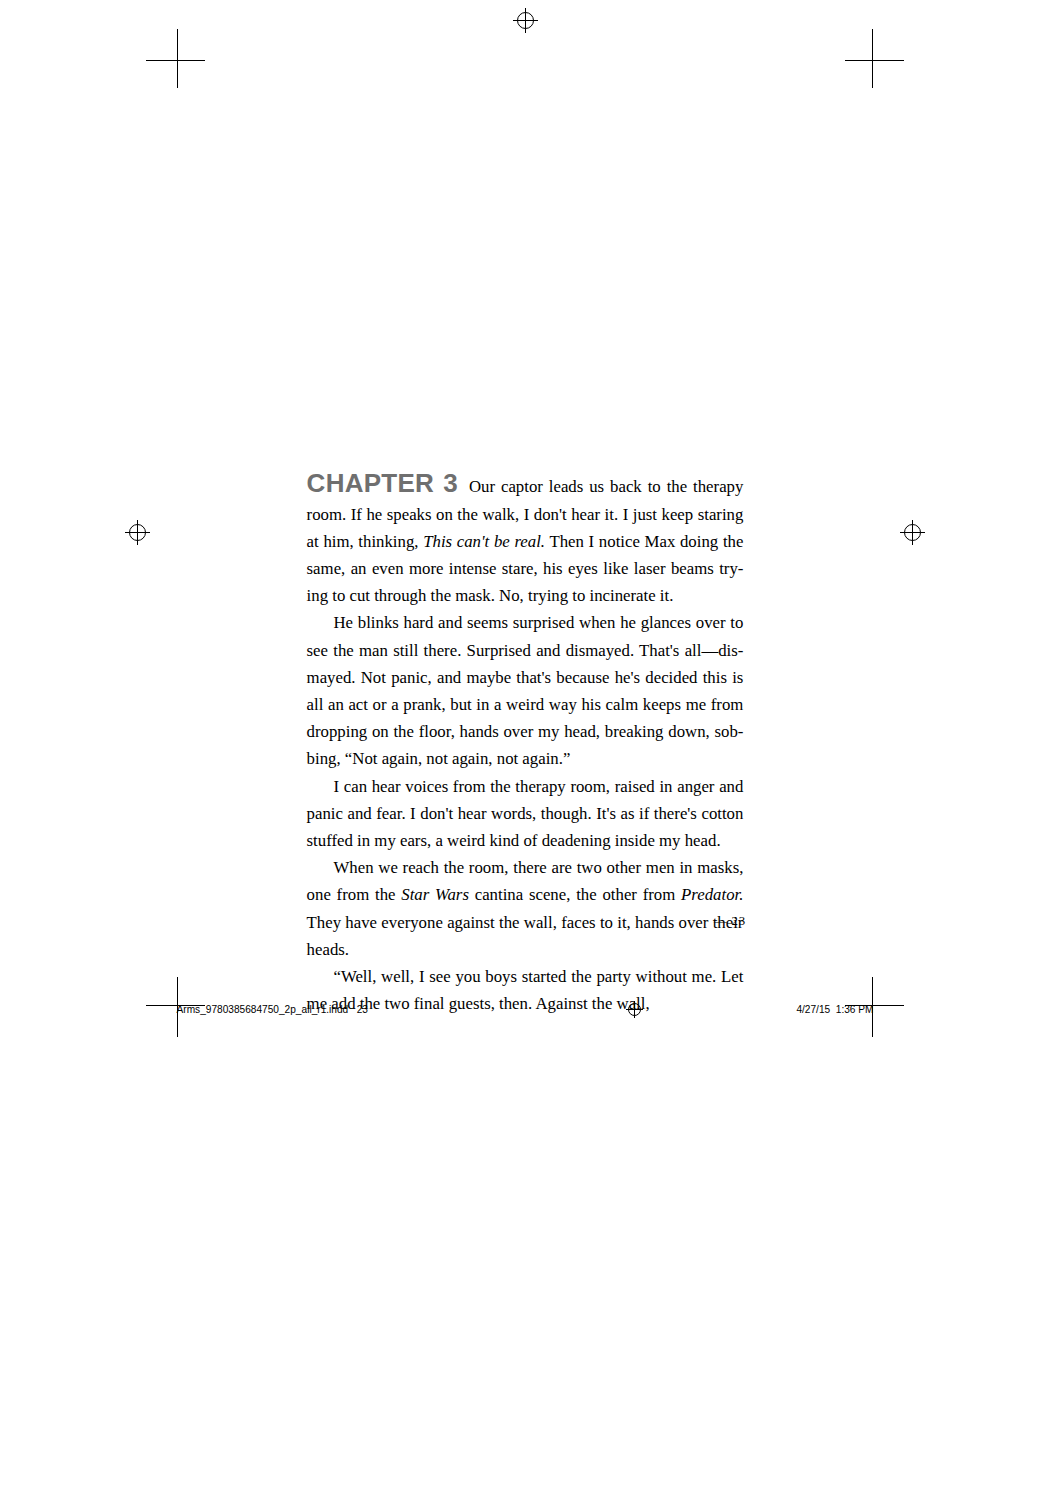Chapter 3 Our captor leads us back to the therapy room. If he speaks on the walk, I don't hear it. I just keep staring at him, thinking, This can't be real. Then I notice Max doing the same, an even more intense stare, his eyes like laser beams trying to cut through the mask. No, trying to incinerate it.
He blinks hard and seems surprised when he glances over to see the man still there. Surprised and dismayed. That's all—dismayed. Not panic, and maybe that's because he's decided this is all an act or a prank, but in a weird way his calm keeps me from dropping on the floor, hands over my head, breaking down, sobbing, “Not again, not again, not again.”
I can hear voices from the therapy room, raised in anger and panic and fear. I don't hear words, though. It's as if there's cotton stuffed in my ears, a weird kind of deadening inside my head.
When we reach the room, there are two other men in masks, one from the Star Wars cantina scene, the other from Predator. They have everyone against the wall, faces to it, hands over their heads.
“Well, well, I see you boys started the party without me. Let me add the two final guests, then. Against the wall,
— 23
Arms_9780385684750_2p_all_r1.indd 23
4/27/151:36 PM